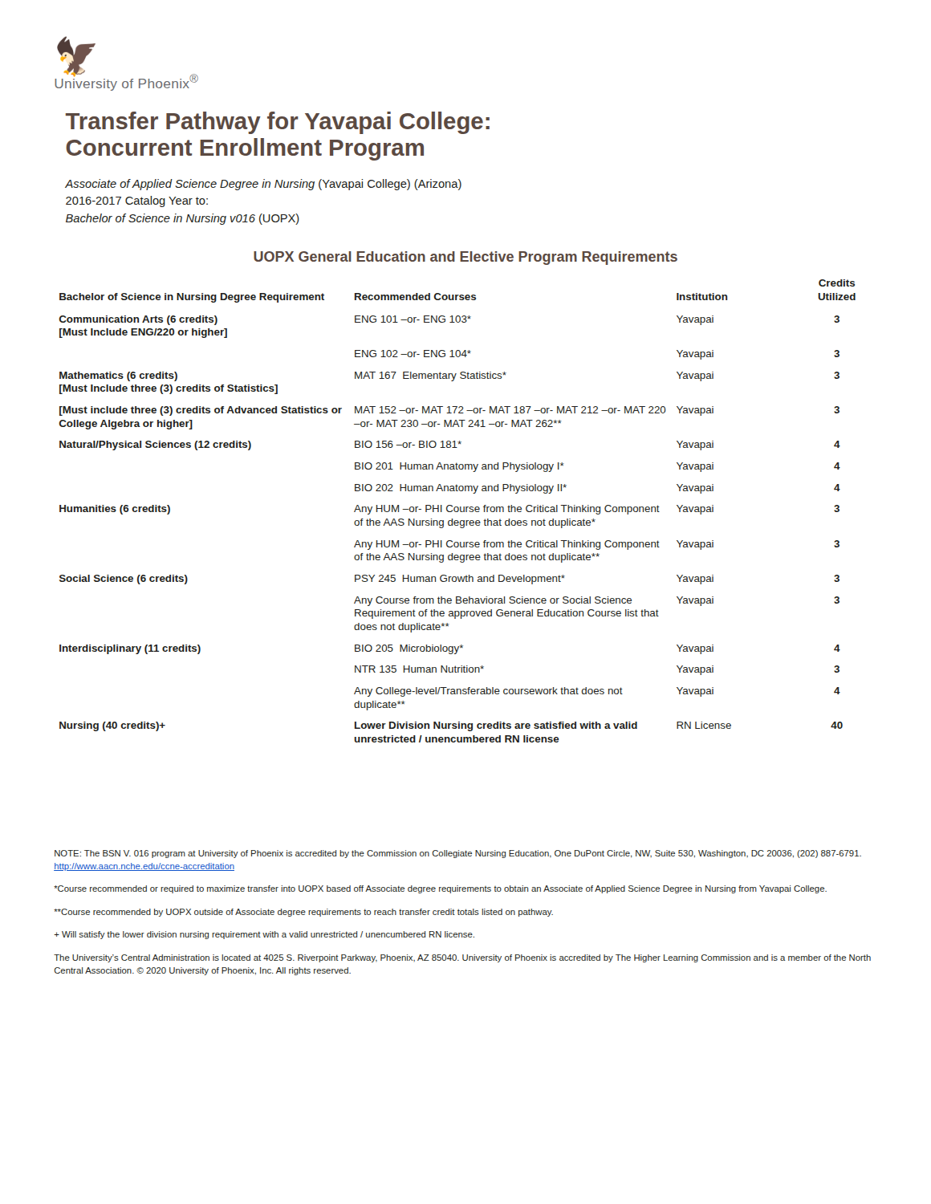🦅
University of Phoenix®
Transfer Pathway for Yavapai College:
Concurrent Enrollment Program
Associate of Applied Science Degree in Nursing (Yavapai College) (Arizona)
2016-2017 Catalog Year to:
Bachelor of Science in Nursing v016 (UOPX)
UOPX General Education and Elective Program Requirements
| Bachelor of Science in Nursing Degree Requirement | Recommended Courses | Institution | Credits Utilized |
| --- | --- | --- | --- |
| Communication Arts (6 credits) [Must Include ENG/220 or higher] | ENG 101 –or- ENG 103* | Yavapai | 3 |
| | ENG 102 –or- ENG 104* | Yavapai | 3 |
| Mathematics (6 credits) [Must Include three (3) credits of Statistics] | MAT 167 Elementary Statistics* | Yavapai | 3 |
| [Must include three (3) credits of Advanced Statistics or College Algebra or higher] | MAT 152 –or- MAT 172 –or- MAT 187 –or- MAT 212 –or- MAT 220 –or- MAT 230 –or- MAT 241 –or- MAT 262** | Yavapai | 3 |
| Natural/Physical Sciences (12 credits) | BIO 156 –or- BIO 181* | Yavapai | 4 |
| | BIO 201 Human Anatomy and Physiology I* | Yavapai | 4 |
| | BIO 202 Human Anatomy and Physiology II* | Yavapai | 4 |
| Humanities (6 credits) | Any HUM –or- PHI Course from the Critical Thinking Component of the AAS Nursing degree that does not duplicate* | Yavapai | 3 |
| | Any HUM –or- PHI Course from the Critical Thinking Component of the AAS Nursing degree that does not duplicate** | Yavapai | 3 |
| Social Science (6 credits) | PSY 245 Human Growth and Development* | Yavapai | 3 |
| | Any Course from the Behavioral Science or Social Science Requirement of the approved General Education Course list that does not duplicate** | Yavapai | 3 |
| Interdisciplinary (11 credits) | BIO 205 Microbiology* | Yavapai | 4 |
| | NTR 135 Human Nutrition* | Yavapai | 3 |
| | Any College-level/Transferable coursework that does not duplicate** | Yavapai | 4 |
| Nursing (40 credits)+ | Lower Division Nursing credits are satisfied with a valid unrestricted / unencumbered RN license | RN License | 40 |
NOTE: The BSN V. 016 program at University of Phoenix is accredited by the Commission on Collegiate Nursing Education, One DuPont Circle, NW, Suite 530, Washington, DC 20036, (202) 887-6791. http://www.aacn.nche.edu/ccne-accreditation
*Course recommended or required to maximize transfer into UOPX based off Associate degree requirements to obtain an Associate of Applied Science Degree in Nursing from Yavapai College.
**Course recommended by UOPX outside of Associate degree requirements to reach transfer credit totals listed on pathway.
+ Will satisfy the lower division nursing requirement with a valid unrestricted / unencumbered RN license.
The University’s Central Administration is located at 4025 S. Riverpoint Parkway, Phoenix, AZ 85040. University of Phoenix is accredited by The Higher Learning Commission and is a member of the North Central Association. © 2020 University of Phoenix, Inc. All rights reserved.